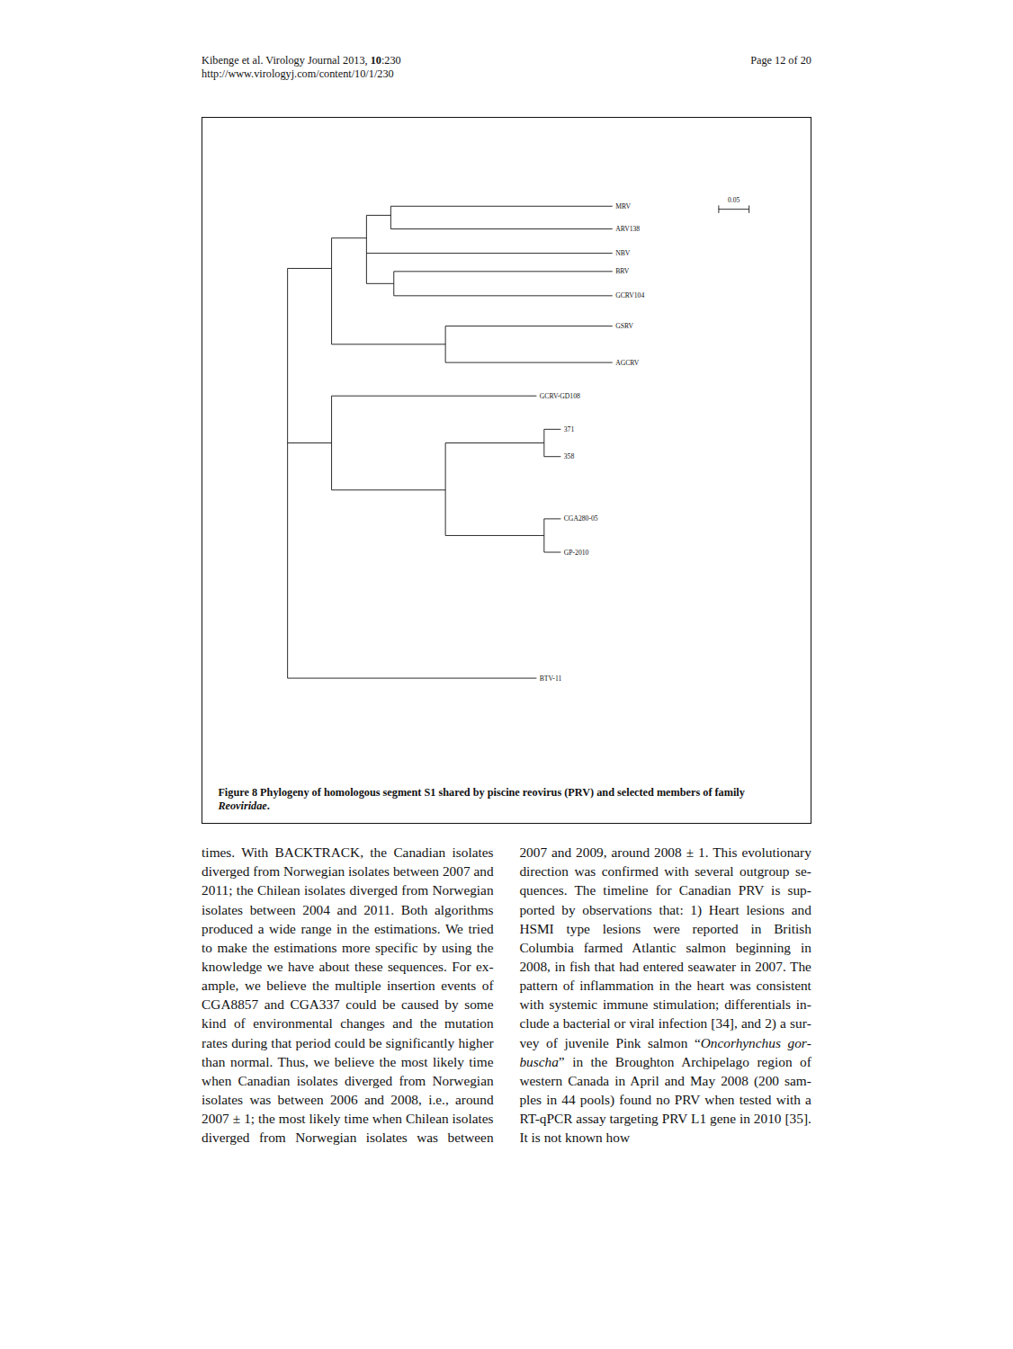Kibenge et al. Virology Journal 2013, 10:230 http://www.virologyj.com/content/10/1/230
Page 12 of 20
0.05 MRV ARV138 NBV BRV GCRV104 GSRV AGCRV GCRV-GD108 371 358 CGA280-05 GP-2010 BTV-11
Figure 8 Phylogeny of homologous segment S1 shared by piscine reovirus (PRV) and selected members of family Reoviridae.
times. With BACKTRACK, the Canadian isolates diverged from Norwegian isolates between 2007 and 2011; the Chilean isolates diverged from Norwegian isolates between 2004 and 2011. Both algorithms produced a wide range in the estimations. We tried to make the estimations more specific by using the knowledge we have about these sequences. For example, we believe the multiple insertion events of CGA8857 and CGA337 could be caused by some kind of environmental changes and the mutation rates during that period could be significantly higher than normal. Thus, we believe the most likely time when Canadian isolates diverged from Norwegian isolates was between 2006 and 2008, i.e., around 2007 ± 1; the most likely time when Chilean isolates diverged from Norwegian isolates was between 2007 and 2009, around 2008 ± 1. This evolutionary direction was confirmed with several outgroup sequences. The timeline for Canadian PRV is supported by observations that: 1) Heart lesions and HSMI type lesions were reported in British Columbia farmed Atlantic salmon beginning in 2008, in fish that had entered seawater in 2007. The pattern of inflammation in the heart was consistent with systemic immune stimulation; differentials include a bacterial or viral infection [34], and 2) a survey of juvenile Pink salmon “Oncorhynchus gorbuscha” in the Broughton Archipelago region of western Canada in April and May 2008 (200 samples in 44 pools) found no PRV when tested with a RT-qPCR assay targeting PRV L1 gene in 2010 [35]. It is not known how